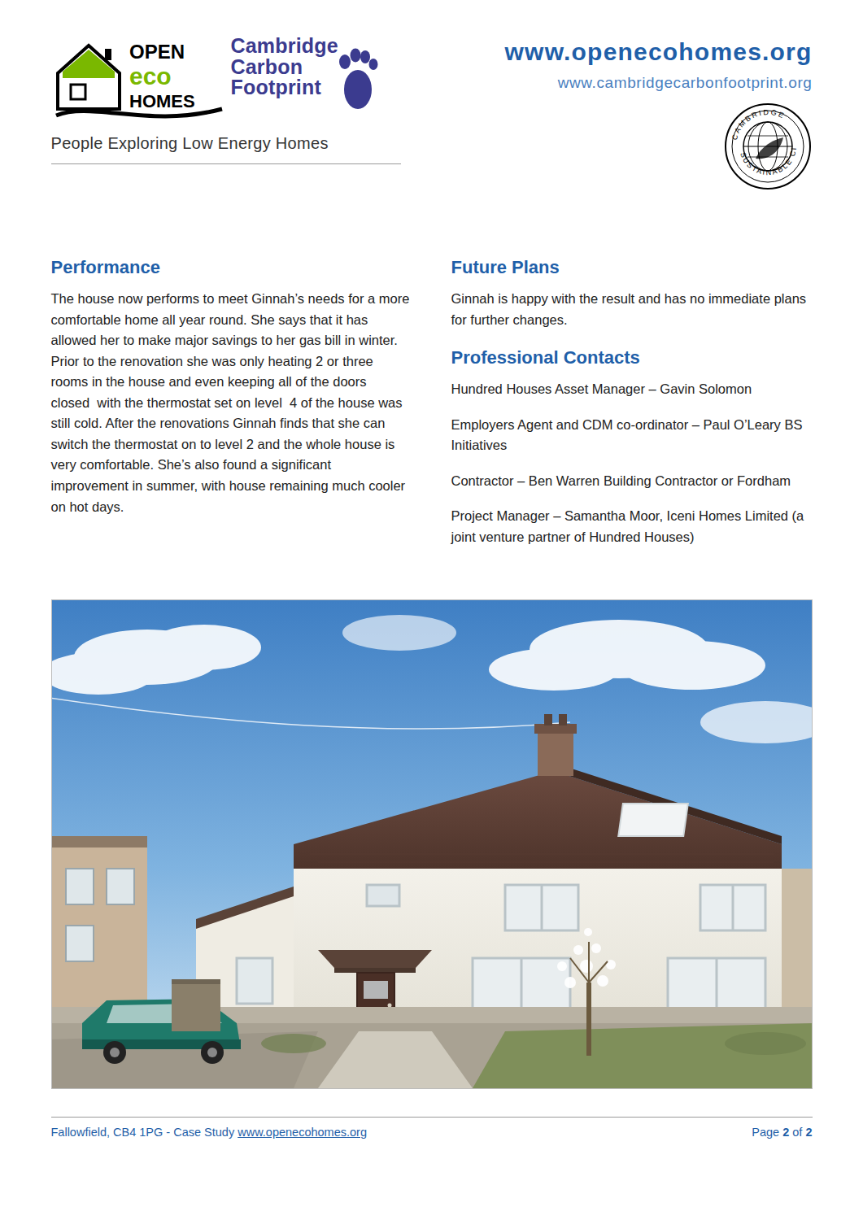OPEN eco HOMES
Cambridge
Carbon
Footprint
People Exploring Low Energy Homes
www.openecohomes.org
www.cambridgecarbonfootprint.org
CAMBRIDGE SUSTAINABLE CITY
Performance
The house now performs to meet Ginnah’s needs for a more comfortable home all year round. She says that it has allowed her to make major savings to her gas bill in winter. Prior to the renovation she was only heating 2 or three rooms in the house and even keeping all of the doors closed with the thermostat set on level 4 of the house was still cold. After the renovations Ginnah finds that she can switch the thermostat on to level 2 and the whole house is very comfortable. She’s also found a significant improvement in summer, with house remaining much cooler on hot days.
Future Plans
Ginnah is happy with the result and has no immediate plans for further changes.
Professional Contacts
Hundred Houses Asset Manager – Gavin Solomon
Employers Agent and CDM co-ordinator – Paul O’Leary BS Initiatives
Contractor – Ben Warren Building Contractor or Fordham
Project Manager – Samantha Moor, Iceni Homes Limited (a joint venture partner of Hundred Houses)
Fallowfield, CB4 1PG - Case Study www.openecohomes.org
Page 2 of 2